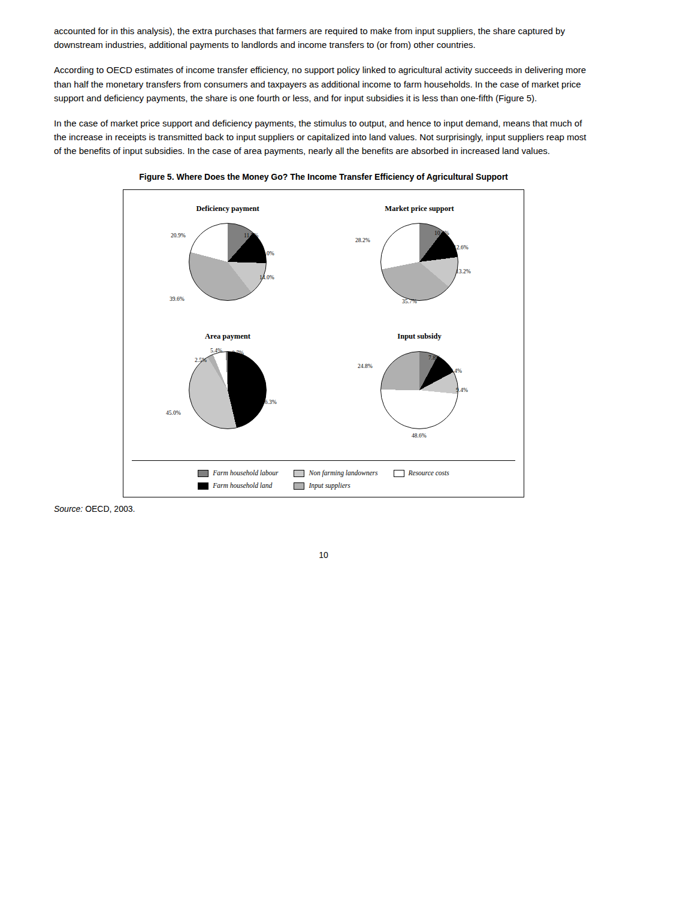accounted for in this analysis), the extra purchases that farmers are required to make from input suppliers, the share captured by downstream industries, additional payments to landlords and income transfers to (or from) other countries.
According to OECD estimates of income transfer efficiency, no support policy linked to agricultural activity succeeds in delivering more than half the monetary transfers from consumers and taxpayers as additional income to farm households. In the case of market price support and deficiency payments, the share is one fourth or less, and for input subsidies it is less than one-fifth (Figure 5).
In the case of market price support and deficiency payments, the stimulus to output, and hence to input demand, means that much of the increase in receipts is transmitted back to input suppliers or capitalized into land values. Not surprisingly, input suppliers reap most of the benefits of input subsidies. In the case of area payments, nearly all the benefits are absorbed in increased land values.
Figure 5. Where Does the Money Go? The Income Transfer Efficiency of Agricultural Support
Deficiency payment
11.5% 14.0% 14.0% 39.6% 20.9%
Market price support
10.4% 12.6% 13.2% 35.7% 28.2%
Area payment
5.4% 0.7% 2.5% 46.3% 45.0%
Input subsidy
7.8% 9.4% 9.4% 48.6% 24.8%
Farm household labour
Farm household land
Non farming landowners
Input suppliers
Resource costs
Source: OECD, 2003.
10